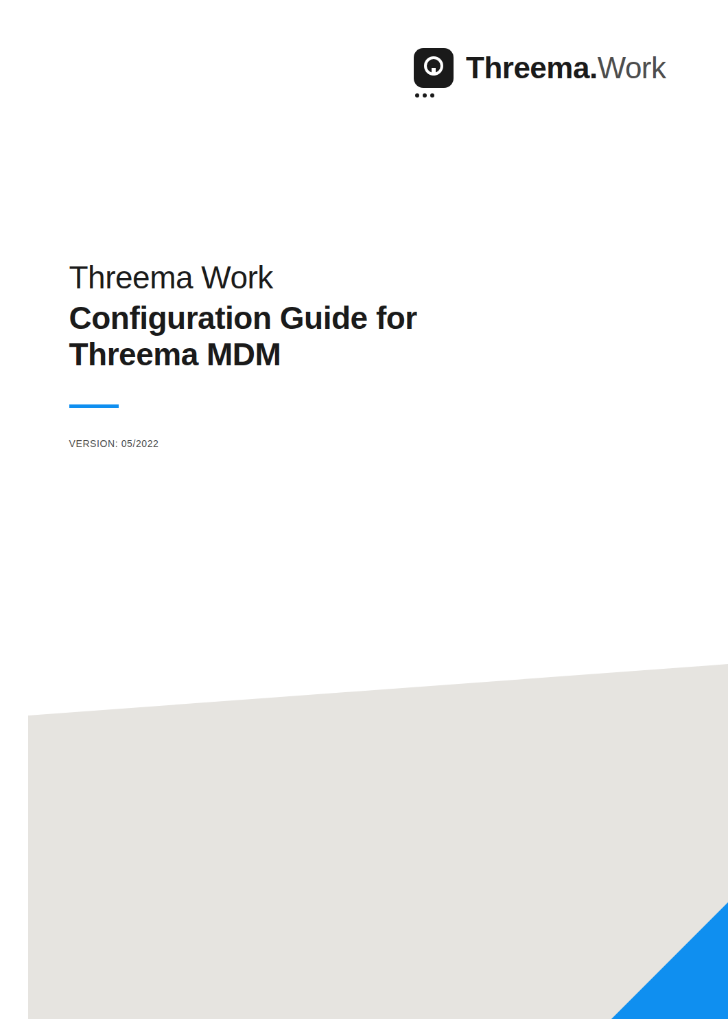Threema. Work
Threema Work Configuration Guide for
Threema MDM
VERSION: 05/2022